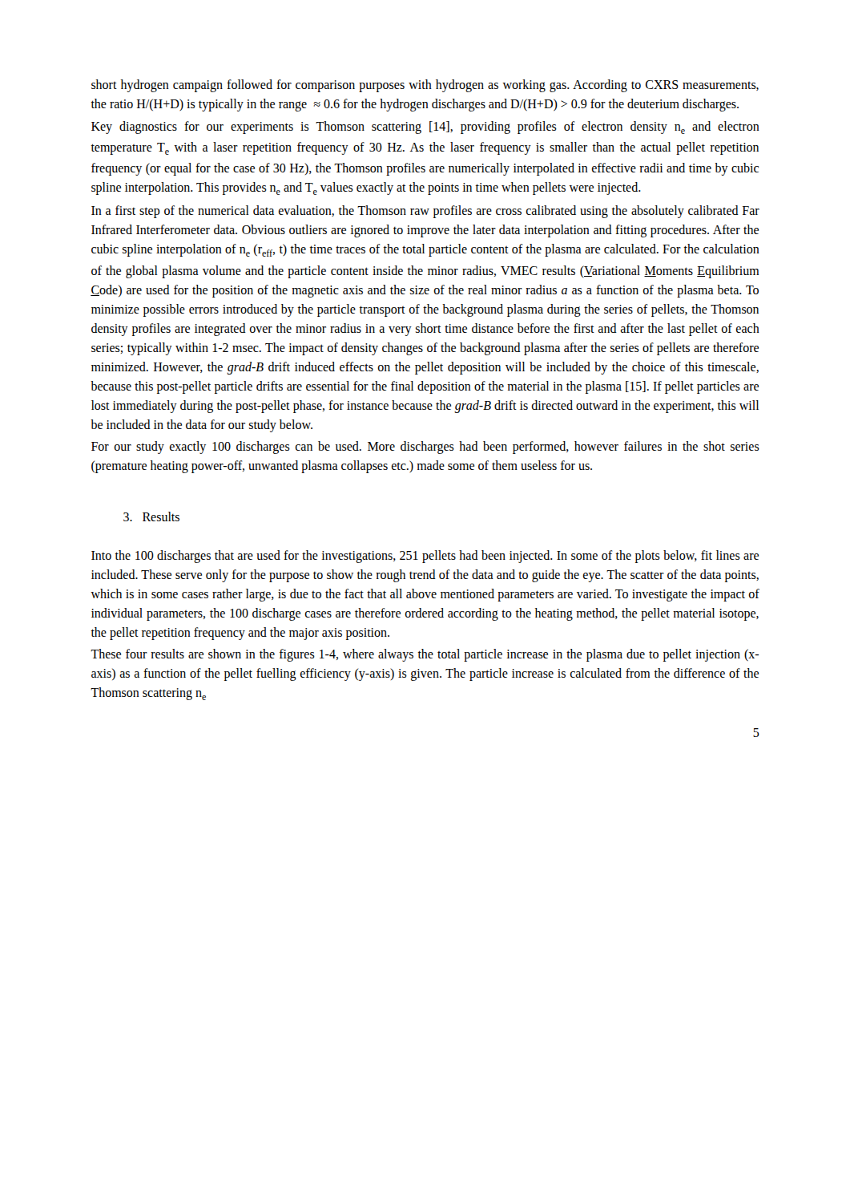short hydrogen campaign followed for comparison purposes with hydrogen as working gas. According to CXRS measurements, the ratio H/(H+D) is typically in the range ≈ 0.6 for the hydrogen discharges and D/(H+D) > 0.9 for the deuterium discharges.
Key diagnostics for our experiments is Thomson scattering [14], providing profiles of electron density ne and electron temperature Te with a laser repetition frequency of 30 Hz. As the laser frequency is smaller than the actual pellet repetition frequency (or equal for the case of 30 Hz), the Thomson profiles are numerically interpolated in effective radii and time by cubic spline interpolation. This provides ne and Te values exactly at the points in time when pellets were injected.
In a first step of the numerical data evaluation, the Thomson raw profiles are cross calibrated using the absolutely calibrated Far Infrared Interferometer data. Obvious outliers are ignored to improve the later data interpolation and fitting procedures. After the cubic spline interpolation of ne (reff, t) the time traces of the total particle content of the plasma are calculated. For the calculation of the global plasma volume and the particle content inside the minor radius, VMEC results (Variational Moments Equilibrium Code) are used for the position of the magnetic axis and the size of the real minor radius a as a function of the plasma beta. To minimize possible errors introduced by the particle transport of the background plasma during the series of pellets, the Thomson density profiles are integrated over the minor radius in a very short time distance before the first and after the last pellet of each series; typically within 1-2 msec. The impact of density changes of the background plasma after the series of pellets are therefore minimized. However, the grad-B drift induced effects on the pellet deposition will be included by the choice of this timescale, because this post-pellet particle drifts are essential for the final deposition of the material in the plasma [15]. If pellet particles are lost immediately during the post-pellet phase, for instance because the grad-B drift is directed outward in the experiment, this will be included in the data for our study below.
For our study exactly 100 discharges can be used. More discharges had been performed, however failures in the shot series (premature heating power-off, unwanted plasma collapses etc.) made some of them useless for us.
3. Results
Into the 100 discharges that are used for the investigations, 251 pellets had been injected. In some of the plots below, fit lines are included. These serve only for the purpose to show the rough trend of the data and to guide the eye. The scatter of the data points, which is in some cases rather large, is due to the fact that all above mentioned parameters are varied. To investigate the impact of individual parameters, the 100 discharge cases are therefore ordered according to the heating method, the pellet material isotope, the pellet repetition frequency and the major axis position.
These four results are shown in the figures 1-4, where always the total particle increase in the plasma due to pellet injection (x-axis) as a function of the pellet fuelling efficiency (y-axis) is given. The particle increase is calculated from the difference of the Thomson scattering ne
5